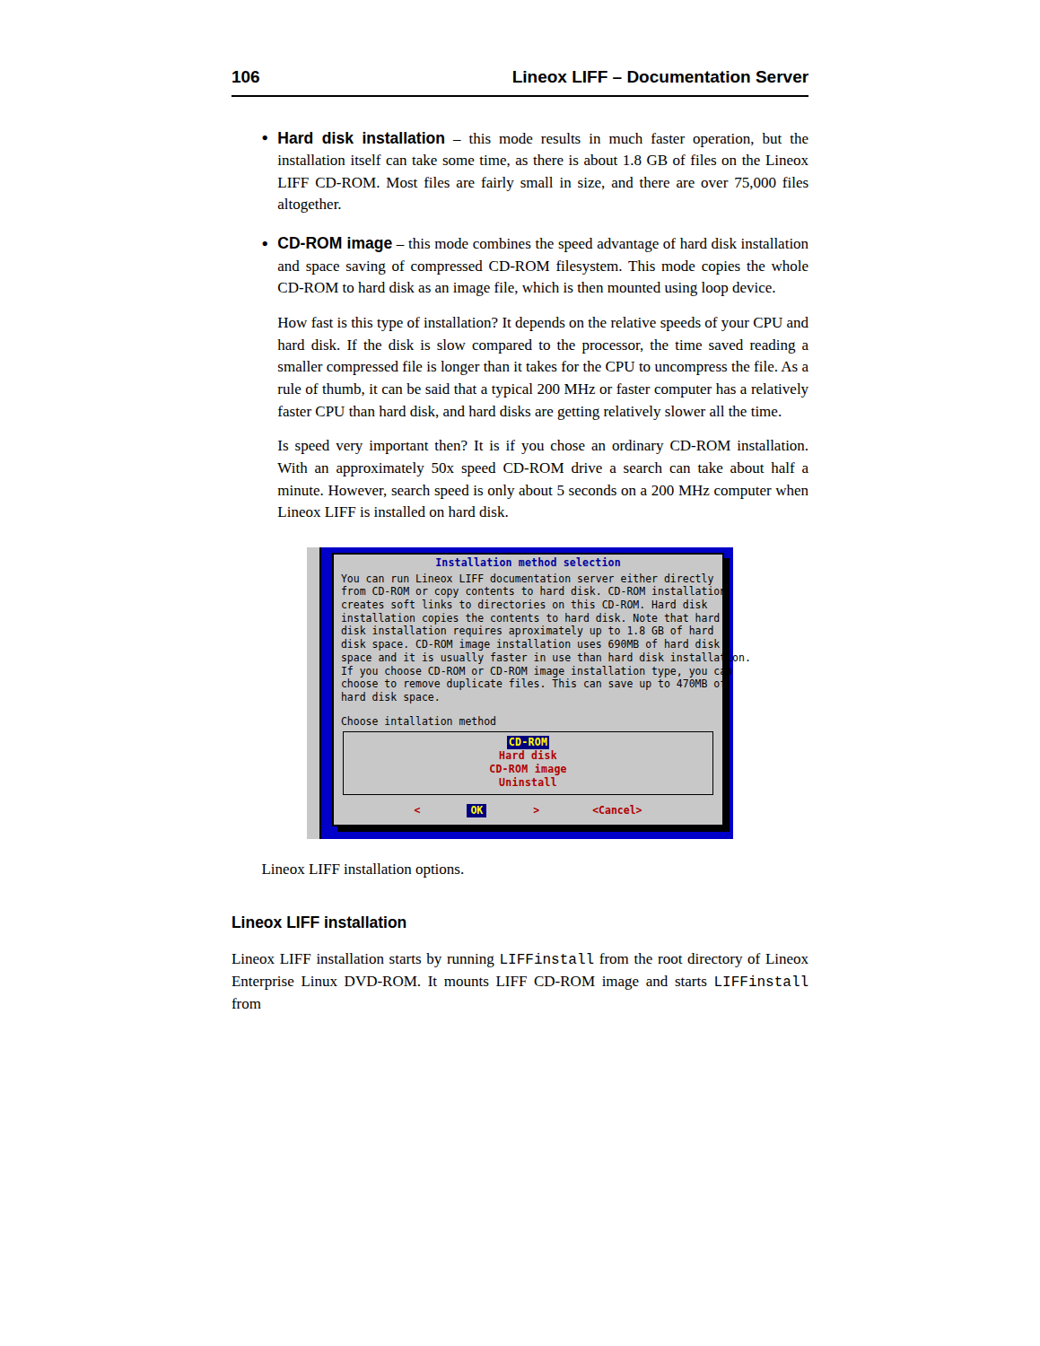106 Lineox LIFF – Documentation Server
Hard disk installation – this mode results in much faster operation, but the installation itself can take some time, as there is about 1.8 GB of files on the Lineox LIFF CD-ROM. Most files are fairly small in size, and there are over 75,000 files altogether.
CD-ROM image – this mode combines the speed advantage of hard disk installation and space saving of compressed CD-ROM filesystem. This mode copies the whole CD-ROM to hard disk as an image file, which is then mounted using loop device.
How fast is this type of installation? It depends on the relative speeds of your CPU and hard disk. If the disk is slow compared to the processor, the time saved reading a smaller compressed file is longer than it takes for the CPU to uncompress the file. As a rule of thumb, it can be said that a typical 200 MHz or faster computer has a relatively faster CPU than hard disk, and hard disks are getting relatively slower all the time.
Is speed very important then? It is if you chose an ordinary CD-ROM installation. With an approximately 50x speed CD-ROM drive a search can take about half a minute. However, search speed is only about 5 seconds on a 200 MHz computer when Lineox LIFF is installed on hard disk.
Installation method selection
You can run Lineox LIFF documentation server either directly from CD-ROM or copy contents to hard disk. CD-ROM installation creates soft links to directories on this CD-ROM. Hard disk installation copies the contents to hard disk. Note that hard disk installation requires aproximately up to 1.8 GB of hard disk space. CD-ROM image installation uses 690MB of hard disk space and it is usually faster in use than hard disk installation. If you choose CD-ROM or CD-ROM image installation type, you can choose to remove duplicate files. This can save up to 470MB of hard disk space.
Choose intallation method
CD-ROM
Hard disk
CD-ROM image
Uninstall
<OK> <Cancel>
Lineox LIFF installation options.
Lineox LIFF installation
Lineox LIFF installation starts by running LIFFinstall from the root directory of Lineox Enterprise Linux DVD-ROM. It mounts LIFF CD-ROM image and starts LIFFinstall from